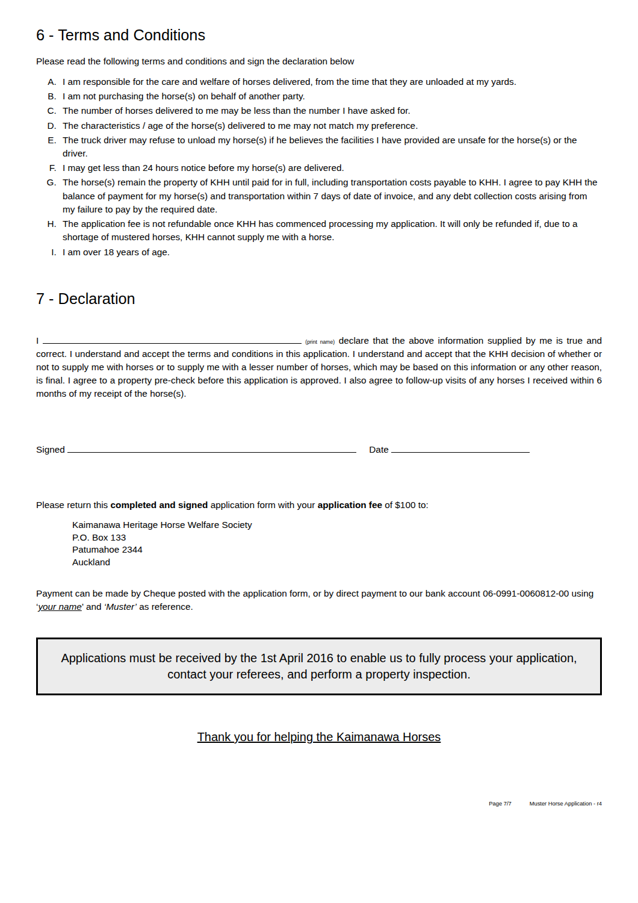6 - Terms and Conditions
Please read the following terms and conditions and sign the declaration below
I am responsible for the care and welfare of horses delivered, from the time that they are unloaded at my yards.
I am not purchasing the horse(s) on behalf of another party.
The number of horses delivered to me may be less than the number I have asked for.
The characteristics / age of the horse(s) delivered to me may not match my preference.
The truck driver may refuse to unload my horse(s) if he believes the facilities I have provided are unsafe for the horse(s) or the driver.
I may get less than 24 hours notice before my horse(s) are delivered.
The horse(s) remain the property of KHH until paid for in full, including transportation costs payable to KHH. I agree to pay KHH the balance of payment for my horse(s) and transportation within 7 days of date of invoice, and any debt collection costs arising from my failure to pay by the required date.
The application fee is not refundable once KHH has commenced processing my application. It will only be refunded if, due to a shortage of mustered horses, KHH cannot supply me with a horse.
I am over 18 years of age.
7 - Declaration
I (print name) declare that the above information supplied by me is true and correct. I understand and accept the terms and conditions in this application. I understand and accept that the KHH decision of whether or not to supply me with horses or to supply me with a lesser number of horses, which may be based on this information or any other reason, is final. I agree to a property pre-check before this application is approved. I also agree to follow-up visits of any horses I received within 6 months of my receipt of the horse(s).
Signed Date
Please return this completed and signed application form with your application fee of $100 to:
Kaimanawa Heritage Horse Welfare Society
P.O. Box 133
Patumahoe 2344
Auckland
Payment can be made by Cheque posted with the application form, or by direct payment to our bank account 06-0991-0060812-00 using ‘your name’ and ‘Muster’ as reference.
Applications must be received by the 1st April 2016 to enable us to fully process your application, contact your referees, and perform a property inspection.
Thank you for helping the Kaimanawa Horses
Page 7/7 Muster Horse Application - r4